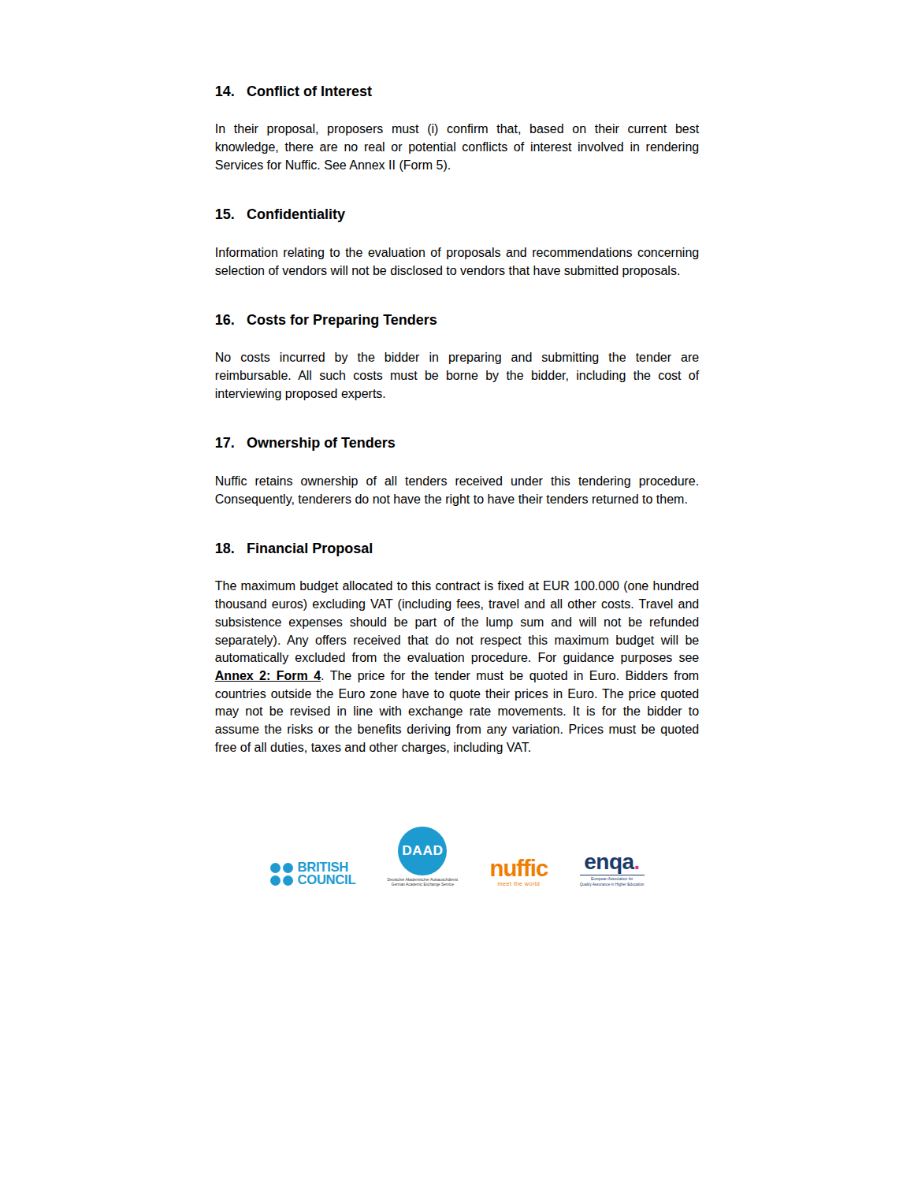14. Conflict of Interest
In their proposal, proposers must (i) confirm that, based on their current best knowledge, there are no real or potential conflicts of interest involved in rendering Services for Nuffic. See Annex II (Form 5).
15. Confidentiality
Information relating to the evaluation of proposals and recommendations concerning selection of vendors will not be disclosed to vendors that have submitted proposals.
16. Costs for Preparing Tenders
No costs incurred by the bidder in preparing and submitting the tender are reimbursable. All such costs must be borne by the bidder, including the cost of interviewing proposed experts.
17. Ownership of Tenders
Nuffic retains ownership of all tenders received under this tendering procedure. Consequently, tenderers do not have the right to have their tenders returned to them.
18. Financial Proposal
The maximum budget allocated to this contract is fixed at EUR 100.000 (one hundred thousand euros) excluding VAT (including fees, travel and all other costs. Travel and subsistence expenses should be part of the lump sum and will not be refunded separately). Any offers received that do not respect this maximum budget will be automatically excluded from the evaluation procedure. For guidance purposes see Annex 2: Form 4. The price for the tender must be quoted in Euro. Bidders from countries outside the Euro zone have to quote their prices in Euro. The price quoted may not be revised in line with exchange rate movements. It is for the bidder to assume the risks or the benefits deriving from any variation. Prices must be quoted free of all duties, taxes and other charges, including VAT.
BRITISH
COUNCIL
DAAD
Deutscher Akademischer Austauschdienst
German Academic Exchange Service
nuffic
meet the world
enqa.
European Association for
Quality Assurance in Higher Education